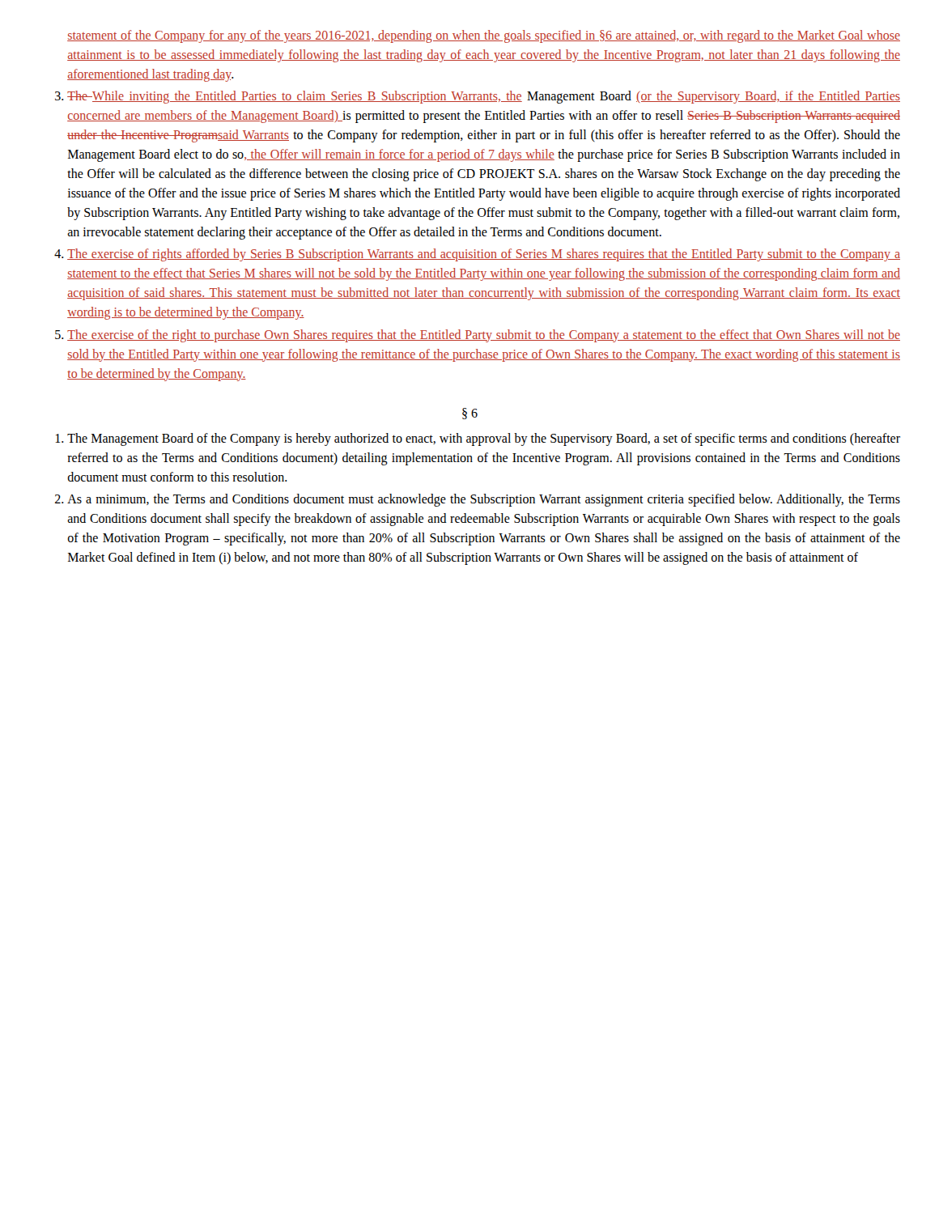statement of the Company for any of the years 2016-2021, depending on when the goals specified in §6 are attained, or, with regard to the Market Goal whose attainment is to be assessed immediately following the last trading day of each year covered by the Incentive Program, not later than 21 days following the aforementioned last trading day.
The While inviting the Entitled Parties to claim Series B Subscription Warrants, the Management Board (or the Supervisory Board, if the Entitled Parties concerned are members of the Management Board) is permitted to present the Entitled Parties with an offer to resell Series B Subscription Warrants acquired under the Incentive Program said Warrants to the Company for redemption, either in part or in full (this offer is hereafter referred to as the Offer). Should the Management Board elect to do so, the Offer will remain in force for a period of 7 days while the purchase price for Series B Subscription Warrants included in the Offer will be calculated as the difference between the closing price of CD PROJEKT S.A. shares on the Warsaw Stock Exchange on the day preceding the issuance of the Offer and the issue price of Series M shares which the Entitled Party would have been eligible to acquire through exercise of rights incorporated by Subscription Warrants. Any Entitled Party wishing to take advantage of the Offer must submit to the Company, together with a filled-out warrant claim form, an irrevocable statement declaring their acceptance of the Offer as detailed in the Terms and Conditions document.
The exercise of rights afforded by Series B Subscription Warrants and acquisition of Series M shares requires that the Entitled Party submit to the Company a statement to the effect that Series M shares will not be sold by the Entitled Party within one year following the submission of the corresponding claim form and acquisition of said shares. This statement must be submitted not later than concurrently with submission of the corresponding Warrant claim form. Its exact wording is to be determined by the Company.
The exercise of the right to purchase Own Shares requires that the Entitled Party submit to the Company a statement to the effect that Own Shares will not be sold by the Entitled Party within one year following the remittance of the purchase price of Own Shares to the Company. The exact wording of this statement is to be determined by the Company.
§ 6
The Management Board of the Company is hereby authorized to enact, with approval by the Supervisory Board, a set of specific terms and conditions (hereafter referred to as the Terms and Conditions document) detailing implementation of the Incentive Program. All provisions contained in the Terms and Conditions document must conform to this resolution.
As a minimum, the Terms and Conditions document must acknowledge the Subscription Warrant assignment criteria specified below. Additionally, the Terms and Conditions document shall specify the breakdown of assignable and redeemable Subscription Warrants or acquirable Own Shares with respect to the goals of the Motivation Program – specifically, not more than 20% of all Subscription Warrants or Own Shares shall be assigned on the basis of attainment of the Market Goal defined in Item (i) below, and not more than 80% of all Subscription Warrants or Own Shares will be assigned on the basis of attainment of